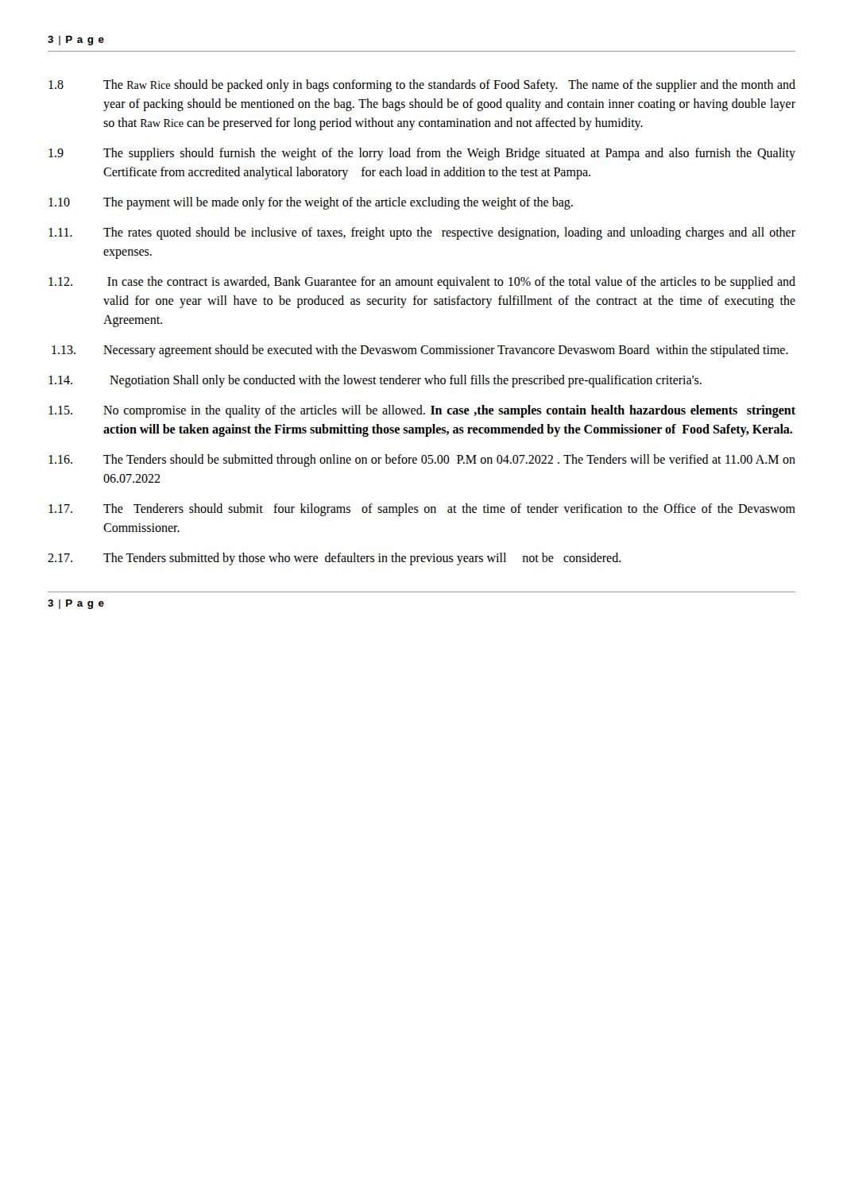3 | P a g e
1.8
The Raw Rice should be packed only in bags conforming to the standards of Food Safety. The name of the supplier and the month and year of packing should be mentioned on the bag. The bags should be of good quality and contain inner coating or having double layer so that Raw Rice can be preserved for long period without any contamination and not affected by humidity.
1.9
The suppliers should furnish the weight of the lorry load from the Weigh Bridge situated at Pampa and also furnish the Quality Certificate from accredited analytical laboratory for each load in addition to the test at Pampa.
1.10
The payment will be made only for the weight of the article excluding the weight of the bag.
1.11.
The rates quoted should be inclusive of taxes, freight upto the respective designation, loading and unloading charges and all other expenses.
1.12.
In case the contract is awarded, Bank Guarantee for an amount equivalent to 10% of the total value of the articles to be supplied and valid for one year will have to be produced as security for satisfactory fulfillment of the contract at the time of executing the Agreement.
1.13.
Necessary agreement should be executed with the Devaswom Commissioner Travancore Devaswom Board within the stipulated time.
1.14.
Negotiation Shall only be conducted with the lowest tenderer who full fills the prescribed pre-qualification criteria's.
1.15.
No compromise in the quality of the articles will be allowed. In case ,the samples contain health hazardous elements stringent action will be taken against the Firms submitting those samples, as recommended by the Commissioner of Food Safety, Kerala.
1.16.
The Tenders should be submitted through online on or before 05.00 P.M on 04.07.2022 . The Tenders will be verified at 11.00 A.M on 06.07.2022
1.17.
The Tenderers should submit four kilograms of samples on at the time of tender verification to the Office of the Devaswom Commissioner.
2.17.
The Tenders submitted by those who were defaulters in the previous years will not be considered.
3 | P a g e